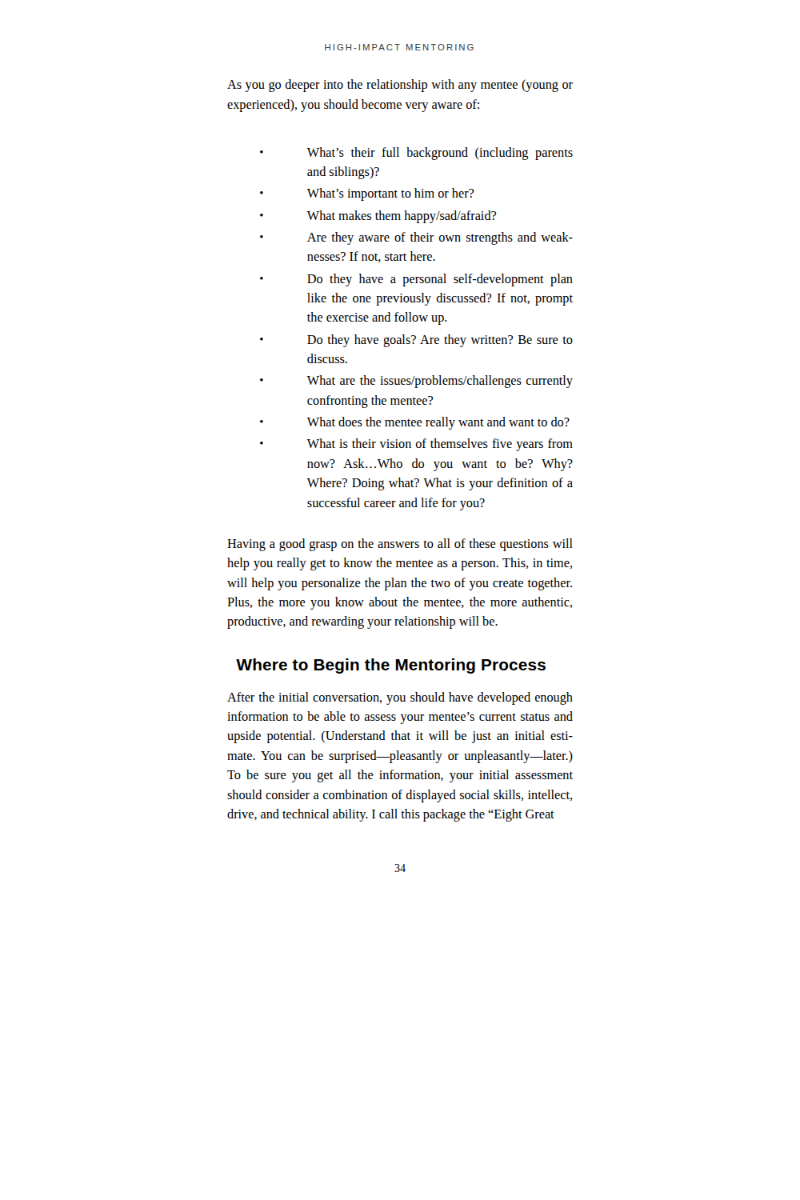High-Impact Mentoring
As you go deeper into the relationship with any mentee (young or experienced), you should become very aware of:
What’s their full background (including parents and siblings)?
What’s important to him or her?
What makes them happy/sad/afraid?
Are they aware of their own strengths and weaknesses? If not, start here.
Do they have a personal self-development plan like the one previously discussed? If not, prompt the exercise and follow up.
Do they have goals? Are they written? Be sure to discuss.
What are the issues/problems/challenges currently confronting the mentee?
What does the mentee really want and want to do?
What is their vision of themselves five years from now? Ask…Who do you want to be? Why? Where? Doing what? What is your definition of a successful career and life for you?
Having a good grasp on the answers to all of these questions will help you really get to know the mentee as a person. This, in time, will help you personalize the plan the two of you create together. Plus, the more you know about the mentee, the more authentic, productive, and rewarding your relationship will be.
Where to Begin the Mentoring Process
After the initial conversation, you should have developed enough information to be able to assess your mentee’s current status and upside potential. (Understand that it will be just an initial estimate. You can be surprised—pleasantly or unpleasantly—later.) To be sure you get all the information, your initial assessment should consider a combination of displayed social skills, intellect, drive, and technical ability. I call this package the “Eight Great
34